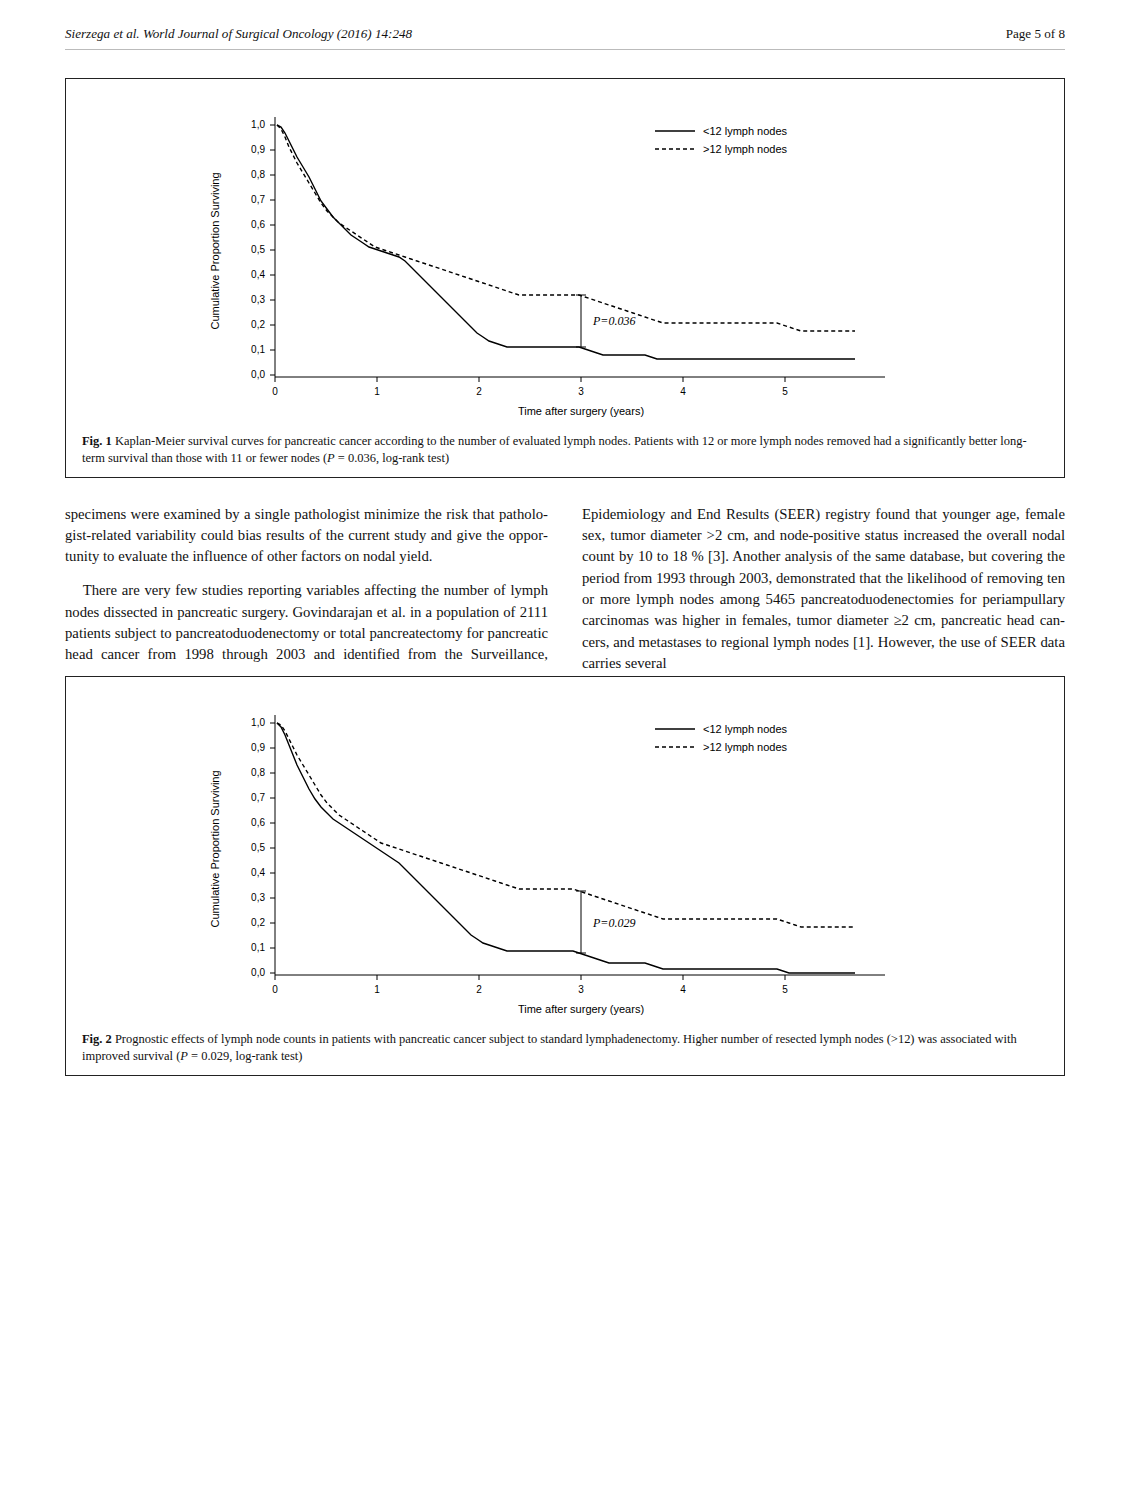Sierzega et al. World Journal of Surgical Oncology (2016) 14:248
Page 5 of 8
1,0 0,9 0,8 0,7 0,6 0,5 0,4 0,3 0,2 0,1 0,0 0 1 2 3 4 5 Time after surgery (years) Cumulative Proportion Surviving <12 lymph nodes >12 lymph nodes P=0.036
Fig. 1 Kaplan-Meier survival curves for pancreatic cancer according to the number of evaluated lymph nodes. Patients with 12 or more lymph nodes removed had a significantly better long-term survival than those with 11 or fewer nodes (P = 0.036, log-rank test)
specimens were examined by a single pathologist minimize the risk that pathologist-related variability could bias results of the current study and give the opportunity to evaluate the influence of other factors on nodal yield.
There are very few studies reporting variables affecting the number of lymph nodes dissected in pancreatic surgery. Govindarajan et al. in a population of 2111 patients subject to pancreatoduodenectomy or total pancreatectomy for pancreatic head cancer from 1998 through 2003 and identified from the Surveillance, Epidemiology and End Results (SEER) registry found that younger age, female sex, tumor diameter >2 cm, and node-positive status increased the overall nodal count by 10 to 18 % [3]. Another analysis of the same database, but covering the period from 1993 through 2003, demonstrated that the likelihood of removing ten or more lymph nodes among 5465 pancreatoduodenectomies for periampullary carcinomas was higher in females, tumor diameter ≥2 cm, pancreatic head cancers, and metastases to regional lymph nodes [1]. However, the use of SEER data carries several
1,0 0,9 0,8 0,7 0,6 0,5 0,4 0,3 0,2 0,1 0,0 0 1 2 3 4 5 Time after surgery (years) Cumulative Proportion Surviving <12 lymph nodes >12 lymph nodes P=0.029
Fig. 2 Prognostic effects of lymph node counts in patients with pancreatic cancer subject to standard lymphadenectomy. Higher number of resected lymph nodes (>12) was associated with improved survival (P = 0.029, log-rank test)